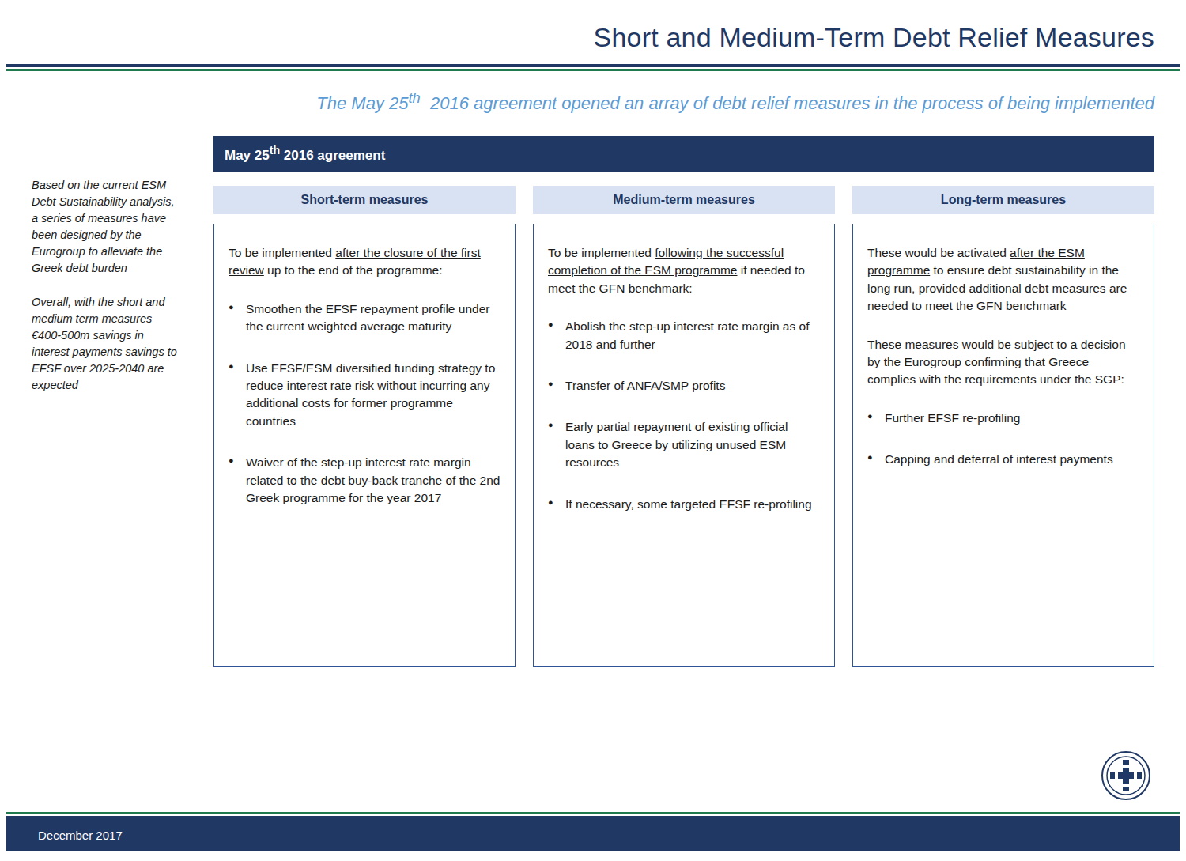Short and Medium-Term Debt Relief Measures
The May 25th 2016 agreement opened an array of debt relief measures in the process of being implemented
Based on the current ESM Debt Sustainability analysis, a series of measures have been designed by the Eurogroup to alleviate the Greek debt burden
Overall, with the short and medium term measures €400-500m savings in interest payments savings to EFSF over 2025-2040 are expected
May 25th 2016 agreement
Short-term measures
To be implemented after the closure of the first review up to the end of the programme:
Smoothen the EFSF repayment profile under the current weighted average maturity
Use EFSF/ESM diversified funding strategy to reduce interest rate risk without incurring any additional costs for former programme countries
Waiver of the step-up interest rate margin related to the debt buy-back tranche of the 2nd Greek programme for the year 2017
Medium-term measures
To be implemented following the successful completion of the ESM programme if needed to meet the GFN benchmark:
Abolish the step-up interest rate margin as of 2018 and further
Transfer of ANFA/SMP profits
Early partial repayment of existing official loans to Greece by utilizing unused ESM resources
If necessary, some targeted EFSF re-profiling
Long-term measures
These would be activated after the ESM programme to ensure debt sustainability in the long run, provided additional debt measures are needed to meet the GFN benchmark
These measures would be subject to a decision by the Eurogroup confirming that Greece complies with the requirements under the SGP:
Further EFSF re-profiling
Capping and deferral of interest payments
December 2017